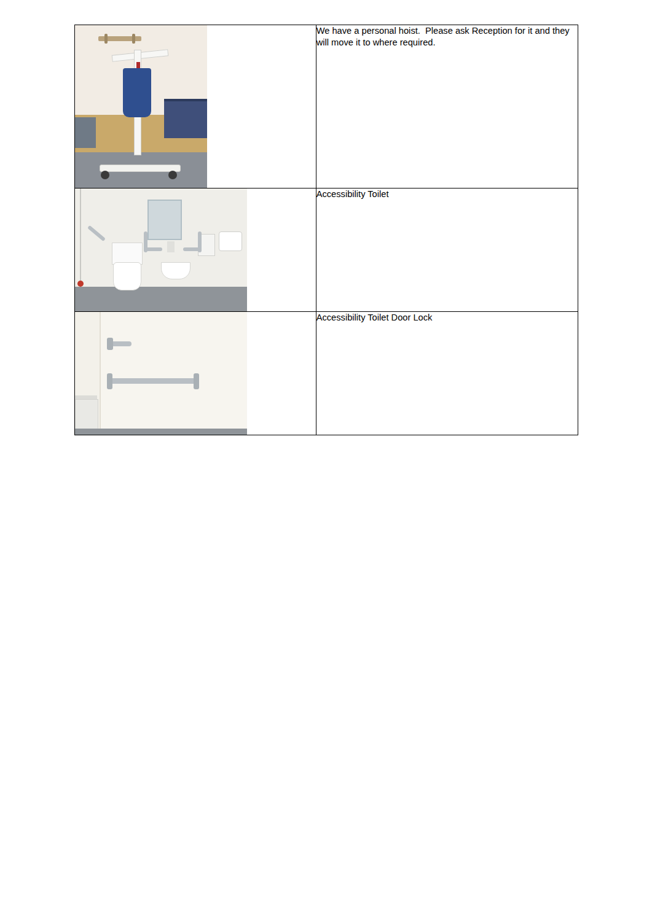| | We have a personal hoist. Please ask Reception for it and they will move it to where required. |
| | Accessibility Toilet |
| | Accessibility Toilet Door Lock |